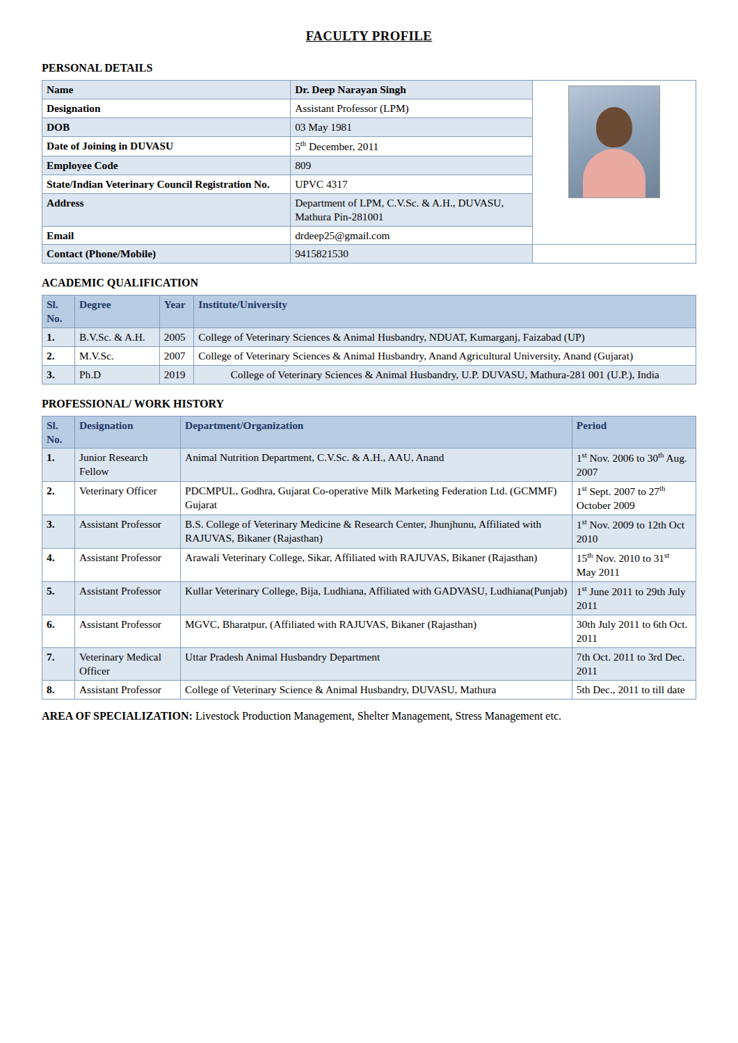FACULTY PROFILE
PERSONAL DETAILS
| Name | Dr. Deep Narayan Singh | |
| Designation | Assistant Professor (LPM) |
| DOB | 03 May 1981 |
| Date of Joining in DUVASU | 5 th December, 2011 |
| Employee Code | 809 |
| State/Indian Veterinary Council Registration No. | UPVC 4317 |
| Address | Department of LPM, C.V.Sc. & A.H., DUVASU, Mathura Pin-281001 |
| Email | drdeep25@gmail.com |
| Contact (Phone/Mobile) | 9415821530 | |
ACADEMIC QUALIFICATION
| Sl. No. | Degree | Year | Institute/University |
| --- | --- | --- | --- |
| 1. | B.V.Sc. & A.H. | 2005 | College of Veterinary Sciences & Animal Husbandry, NDUAT, Kumarganj, Faizabad (UP) |
| 2. | M.V.Sc. | 2007 | College of Veterinary Sciences & Animal Husbandry, Anand Agricultural University, Anand (Gujarat) |
| 3. | Ph.D | 2019 | College of Veterinary Sciences & Animal Husbandry, U.P. DUVASU, Mathura-281 001 (U.P.), India |
PROFESSIONAL/ WORK HISTORY
| Sl. No. | Designation | Department/Organization | Period |
| --- | --- | --- | --- |
| 1. | Junior Research Fellow | Animal Nutrition Department, C.V.Sc. & A.H., AAU, Anand | 1 st Nov. 2006 to 30 th Aug. 2007 |
| 2. | Veterinary Officer | PDCMPUL, Godhra, Gujarat Co-operative Milk Marketing Federation Ltd. (GCMMF) Gujarat | 1 st Sept. 2007 to 27 th October 2009 |
| 3. | Assistant Professor | B.S. College of Veterinary Medicine & Research Center, Jhunjhunu, Affiliated with RAJUVAS, Bikaner (Rajasthan) | 1 st Nov. 2009 to 12th Oct 2010 |
| 4. | Assistant Professor | Arawali Veterinary College, Sikar, Affiliated with RAJUVAS, Bikaner (Rajasthan) | 15 th Nov. 2010 to 31 st May 2011 |
| 5. | Assistant Professor | Kullar Veterinary College, Bija, Ludhiana, Affiliated with GADVASU, Ludhiana(Punjab) | 1 st June 2011 to 29th July 2011 |
| 6. | Assistant Professor | MGVC, Bharatpur, (Affiliated with RAJUVAS, Bikaner (Rajasthan) | 30th July 2011 to 6th Oct. 2011 |
| 7. | Veterinary Medical Officer | Uttar Pradesh Animal Husbandry Department | 7th Oct. 2011 to 3rd Dec. 2011 |
| 8. | Assistant Professor | College of Veterinary Science & Animal Husbandry, DUVASU, Mathura | 5th Dec., 2011 to till date |
AREA OF SPECIALIZATION: Livestock Production Management, Shelter Management, Stress Management etc.